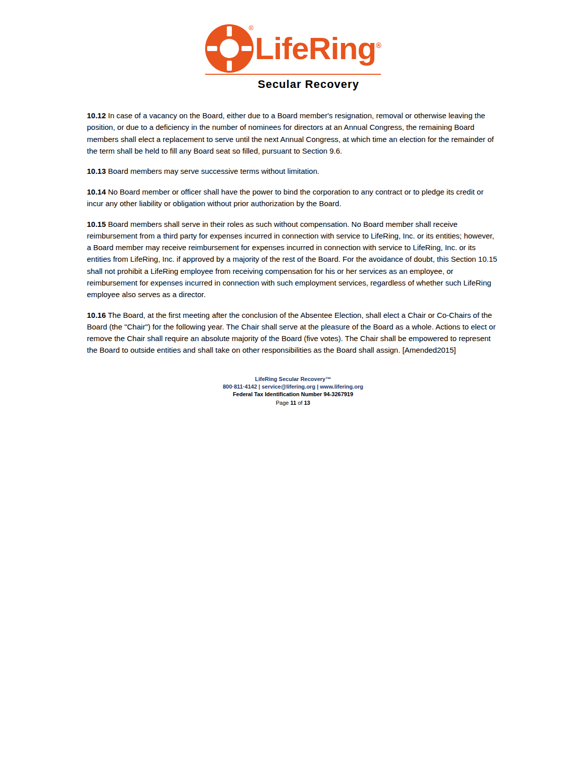®
LifeRing®
Secular Recovery
10.12 In case of a vacancy on the Board, either due to a Board member's resignation, removal or otherwise leaving the position, or due to a deficiency in the number of nominees for directors at an Annual Congress, the remaining Board members shall elect a replacement to serve until the next Annual Congress, at which time an election for the remainder of the term shall be held to fill any Board seat so filled, pursuant to Section 9.6.
10.13 Board members may serve successive terms without limitation.
10.14 No Board member or officer shall have the power to bind the corporation to any contract or to pledge its credit or incur any other liability or obligation without prior authorization by the Board.
10.15 Board members shall serve in their roles as such without compensation. No Board member shall receive reimbursement from a third party for expenses incurred in connection with service to LifeRing, Inc. or its entities; however, a Board member may receive reimbursement for expenses incurred in connection with service to LifeRing, Inc. or its entities from LifeRing, Inc. if approved by a majority of the rest of the Board. For the avoidance of doubt, this Section 10.15 shall not prohibit a LifeRing employee from receiving compensation for his or her services as an employee, or reimbursement for expenses incurred in connection with such employment services, regardless of whether such LifeRing employee also serves as a director.
10.16 The Board, at the first meeting after the conclusion of the Absentee Election, shall elect a Chair or Co-Chairs of the Board (the "Chair") for the following year. The Chair shall serve at the pleasure of the Board as a whole. Actions to elect or remove the Chair shall require an absolute majority of the Board (five votes). The Chair shall be empowered to represent the Board to outside entities and shall take on other responsibilities as the Board shall assign. [Amended2015]
LifeRing Secular Recovery™
800·811·4142 | service@lifering.org | www.lifering.org
Federal Tax Identification Number 94-3267919
Page 11 of 13